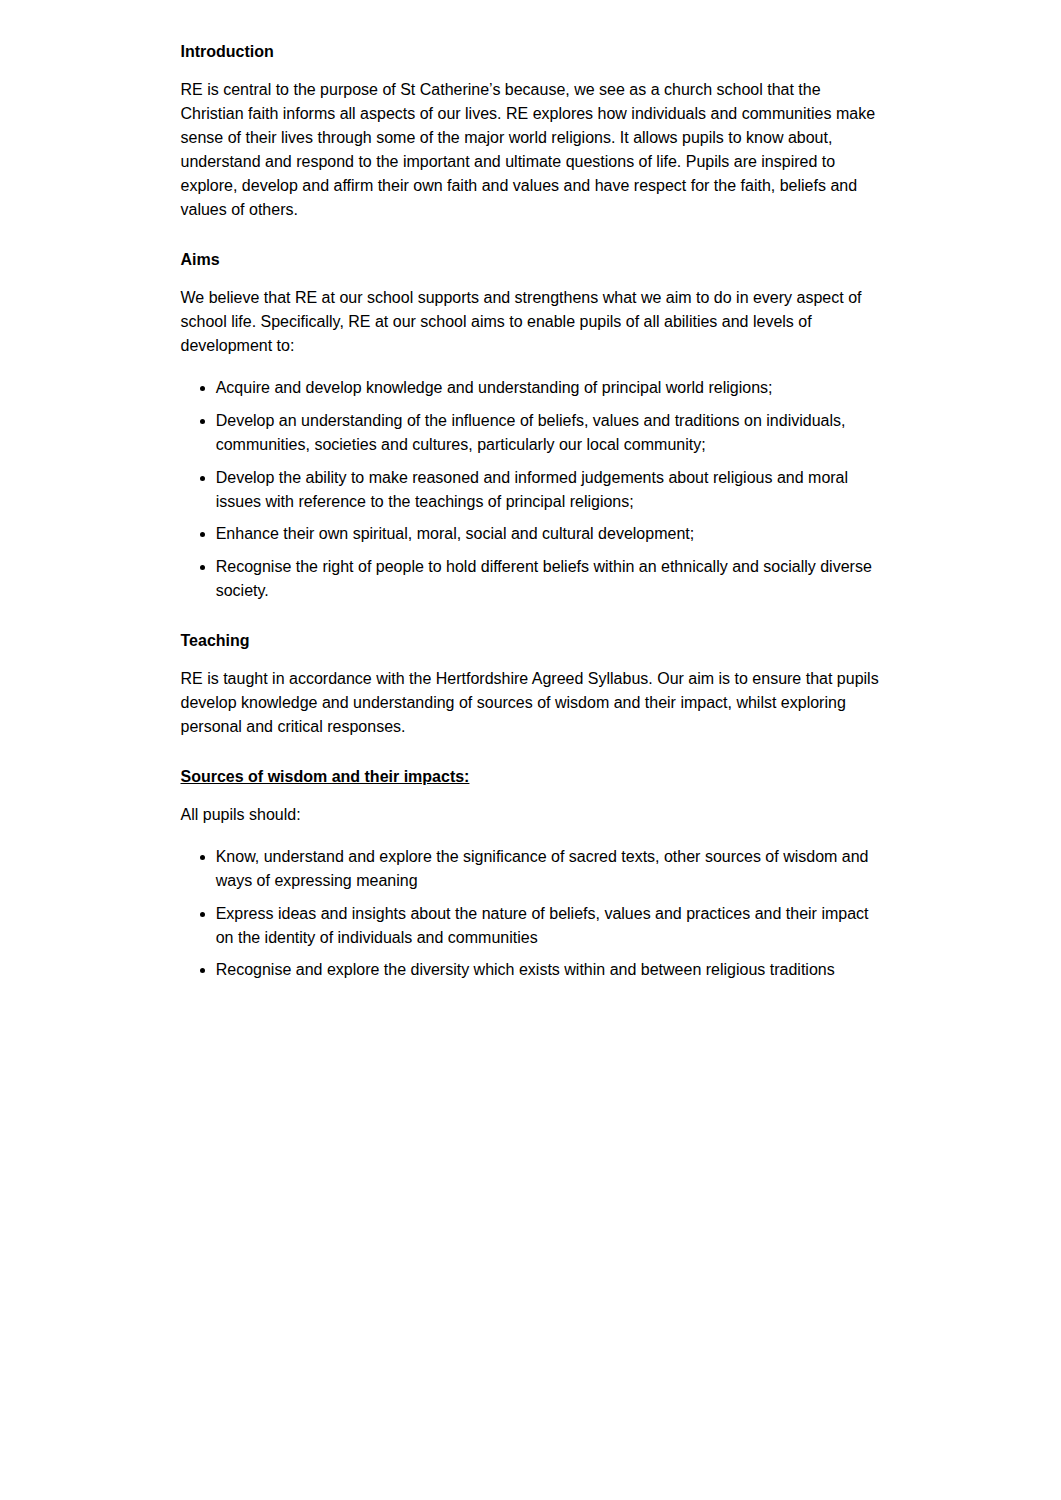Introduction
RE is central to the purpose of St Catherine’s because, we see as a church school that the Christian faith informs all aspects of our lives. RE explores how individuals and communities make sense of their lives through some of the major world religions. It allows pupils to know about, understand and respond to the important and ultimate questions of life. Pupils are inspired to explore, develop and affirm their own faith and values and have respect for the faith, beliefs and values of others.
Aims
We believe that RE at our school supports and strengthens what we aim to do in every aspect of school life. Specifically, RE at our school aims to enable pupils of all abilities and levels of development to:
Acquire and develop knowledge and understanding of principal world religions;
Develop an understanding of the influence of beliefs, values and traditions on individuals, communities, societies and cultures, particularly our local community;
Develop the ability to make reasoned and informed judgements about religious and moral issues with reference to the teachings of principal religions;
Enhance their own spiritual, moral, social and cultural development;
Recognise the right of people to hold different beliefs within an ethnically and socially diverse society.
Teaching
RE is taught in accordance with the Hertfordshire Agreed Syllabus. Our aim is to ensure that pupils develop knowledge and understanding of sources of wisdom and their impact, whilst exploring personal and critical responses.
Sources of wisdom and their impacts:
All pupils should:
Know, understand and explore the significance of sacred texts, other sources of wisdom and ways of expressing meaning
Express ideas and insights about the nature of beliefs, values and practices and their impact on the identity of individuals and communities
Recognise and explore the diversity which exists within and between religious traditions